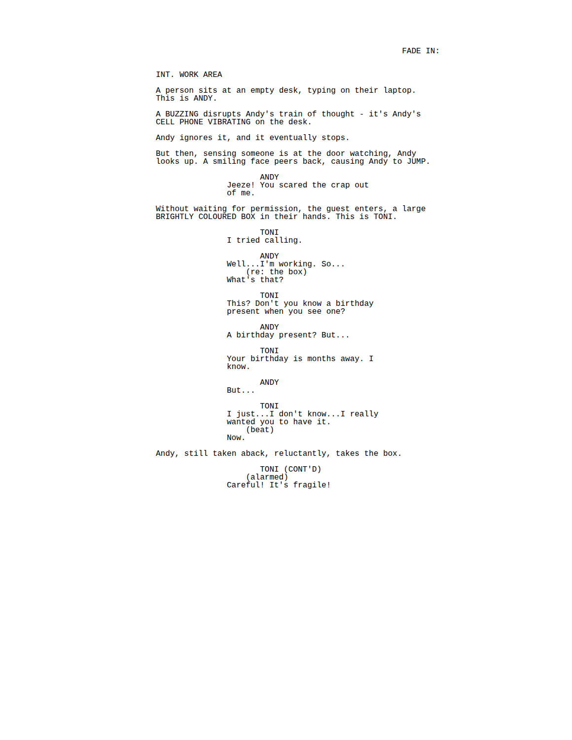FADE IN:
INT. WORK AREA
A person sits at an empty desk, typing on their laptop. This is ANDY.
A BUZZING disrupts Andy's train of thought - it's Andy's CELL PHONE VIBRATING on the desk.
Andy ignores it, and it eventually stops.
But then, sensing someone is at the door watching, Andy looks up. A smiling face peers back, causing Andy to JUMP.
ANDY
Jeeze! You scared the crap out of me.
Without waiting for permission, the guest enters, a large BRIGHTLY COLOURED BOX in their hands. This is TONI.
TONI
I tried calling.
ANDY
Well...I'm working. So...
(re: the box)
What's that?
TONI
This? Don't you know a birthday present when you see one?
ANDY
A birthday present? But...
TONI
Your birthday is months away. I know.
ANDY
But...
TONI
I just...I don't know...I really wanted you to have it.
(beat)
Now.
Andy, still taken aback, reluctantly, takes the box.
TONI (cont'd)
(alarmed)
Careful! It's fragile!